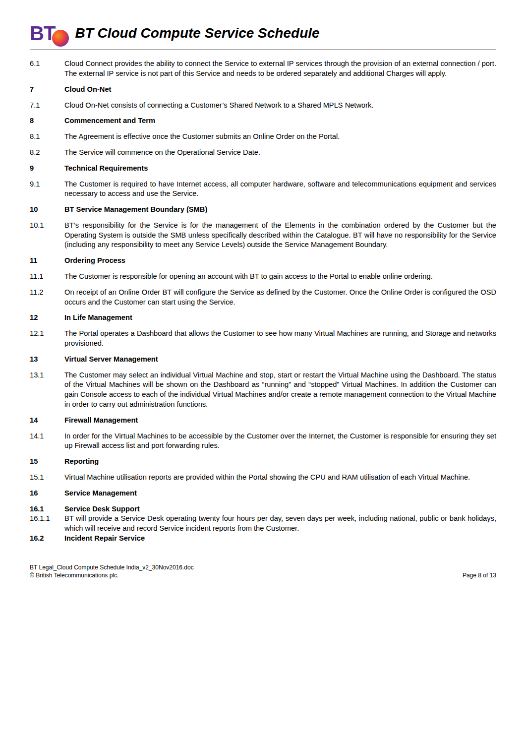BT
BT Cloud Compute Service Schedule
6.1
Cloud Connect provides the ability to connect the Service to external IP services through the provision of an external connection / port. The external IP service is not part of this Service and needs to be ordered separately and additional Charges will apply.
7
Cloud On-Net
7.1
Cloud On-Net consists of connecting a Customer’s Shared Network to a Shared MPLS Network.
8
Commencement and Term
8.1
The Agreement is effective once the Customer submits an Online Order on the Portal.
8.2
The Service will commence on the Operational Service Date.
9
Technical Requirements
9.1
The Customer is required to have Internet access, all computer hardware, software and telecommunications equipment and services necessary to access and use the Service.
10
BT Service Management Boundary (SMB)
10.1
BT’s responsibility for the Service is for the management of the Elements in the combination ordered by the Customer but the Operating System is outside the SMB unless specifically described within the Catalogue. BT will have no responsibility for the Service (including any responsibility to meet any Service Levels) outside the Service Management Boundary.
11
Ordering Process
11.1
The Customer is responsible for opening an account with BT to gain access to the Portal to enable online ordering.
11.2
On receipt of an Online Order BT will configure the Service as defined by the Customer. Once the Online Order is configured the OSD occurs and the Customer can start using the Service.
12
In Life Management
12.1
The Portal operates a Dashboard that allows the Customer to see how many Virtual Machines are running, and Storage and networks provisioned.
13
Virtual Server Management
13.1
The Customer may select an individual Virtual Machine and stop, start or restart the Virtual Machine using the Dashboard. The status of the Virtual Machines will be shown on the Dashboard as “running” and “stopped” Virtual Machines. In addition the Customer can gain Console access to each of the individual Virtual Machines and/or create a remote management connection to the Virtual Machine in order to carry out administration functions.
14
Firewall Management
14.1
In order for the Virtual Machines to be accessible by the Customer over the Internet, the Customer is responsible for ensuring they set up Firewall access list and port forwarding rules.
15
Reporting
15.1
Virtual Machine utilisation reports are provided within the Portal showing the CPU and RAM utilisation of each Virtual Machine.
16
Service Management
16.1
Service Desk Support
16.1.1
BT will provide a Service Desk operating twenty four hours per day, seven days per week, including national, public or bank holidays, which will receive and record Service incident reports from the Customer.
16.2
Incident Repair Service
BT Legal_Cloud Compute Schedule India_v2_30Nov2016.doc
© British Telecommunications plc.
Page 8 of 13